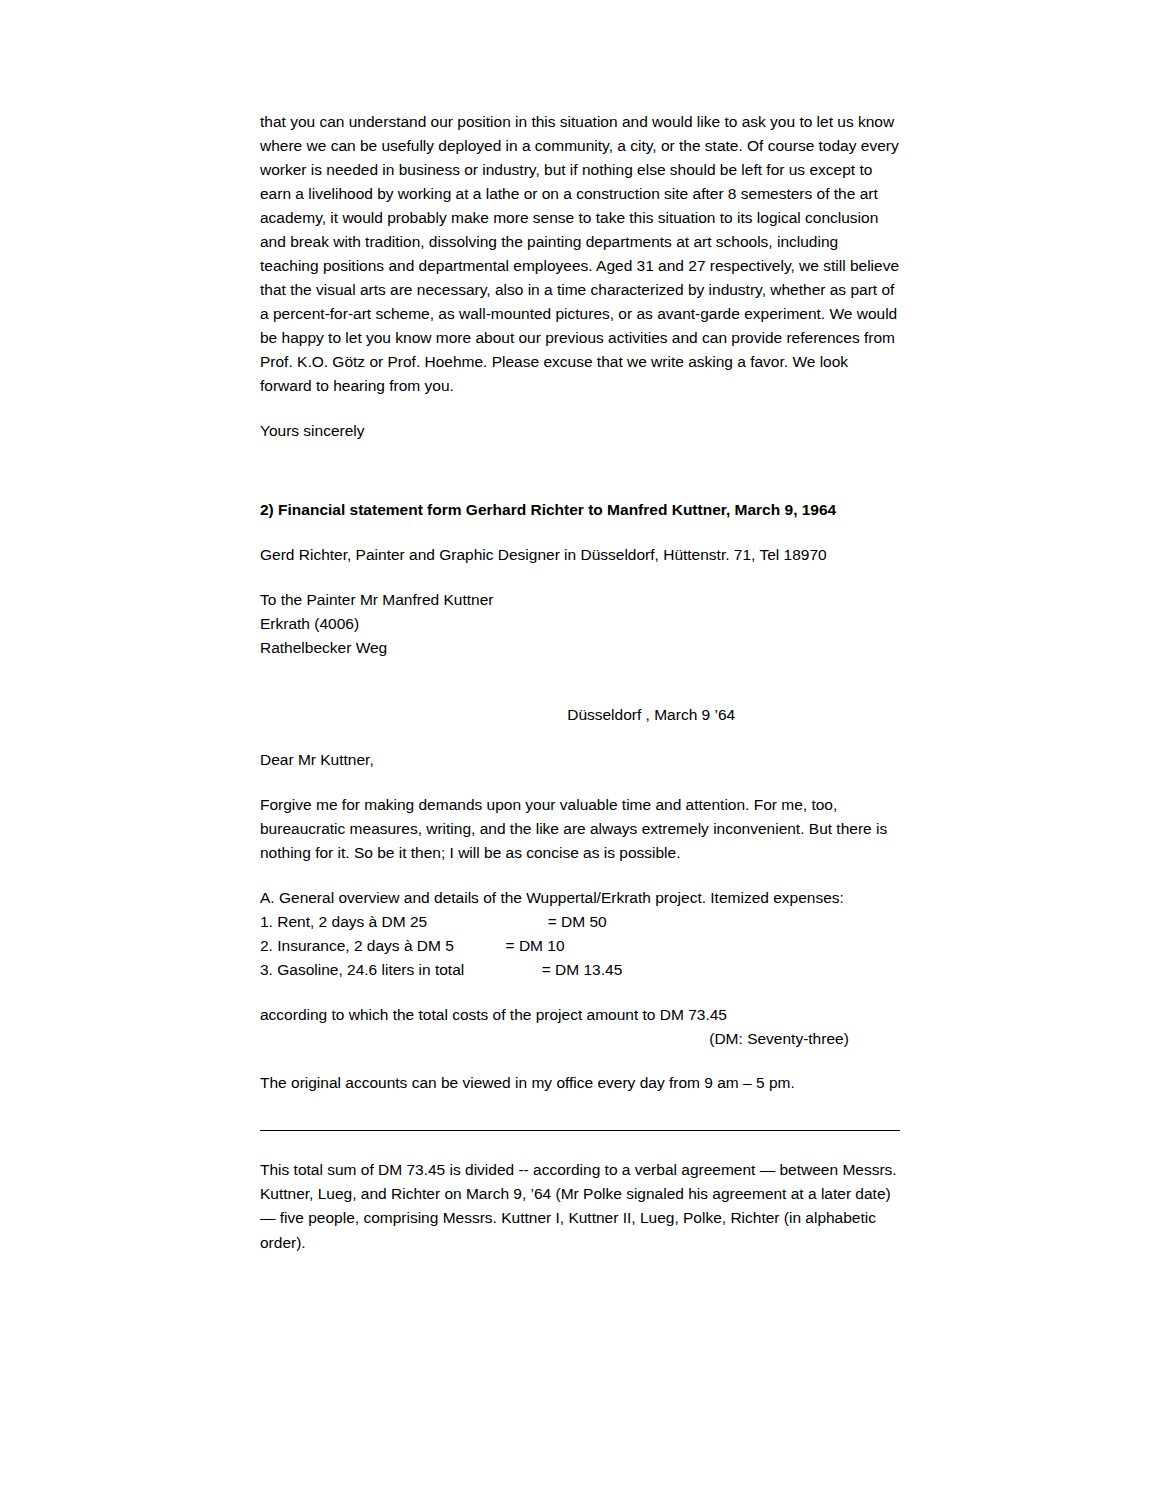that you can understand our position in this situation and would like to ask you to let us know where we can be usefully deployed in a community, a city, or the state. Of course today every worker is needed in business or industry, but if nothing else should be left for us except to earn a livelihood by working at a lathe or on a construction site after 8 semesters of the art academy, it would probably make more sense to take this situation to its logical conclusion and break with tradition, dissolving the painting departments at art schools, including teaching positions and departmental employees. Aged 31 and 27 respectively, we still believe that the visual arts are necessary, also in a time characterized by industry, whether as part of a percent-for-art scheme, as wall-mounted pictures, or as avant-garde experiment. We would be happy to let you know more about our previous activities and can provide references from Prof. K.O. Götz or Prof. Hoehme. Please excuse that we write asking a favor. We look forward to hearing from you.
Yours sincerely
2) Financial statement form Gerhard Richter to Manfred Kuttner, March 9, 1964
Gerd Richter, Painter and Graphic Designer in Düsseldorf, Hüttenstr. 71, Tel 18970
To the Painter Mr Manfred Kuttner
Erkrath (4006)
Rathelbecker Weg
Düsseldorf , March 9 ’64
Dear Mr Kuttner,
Forgive me for making demands upon your valuable time and attention. For me, too, bureaucratic measures, writing, and the like are always extremely inconvenient. But there is nothing for it. So be it then; I will be as concise as is possible.
A. General overview and details of the Wuppertal/Erkrath project. Itemized expenses:
1. Rent, 2 days à DM 25 = DM 50 2. Insurance, 2 days à DM 5 = DM 10 3. Gasoline, 24.6 liters in total = DM 13.45
according to which the total costs of the project amount to DM 73.45
(DM: Seventy-three)
The original accounts can be viewed in my office every day from 9 am – 5 pm.
This total sum of DM 73.45 is divided -- according to a verbal agreement — between Messrs. Kuttner, Lueg, and Richter on March 9, ’64 (Mr Polke signaled his agreement at a later date) — five people, comprising Messrs. Kuttner I, Kuttner II, Lueg, Polke, Richter (in alphabetic order).